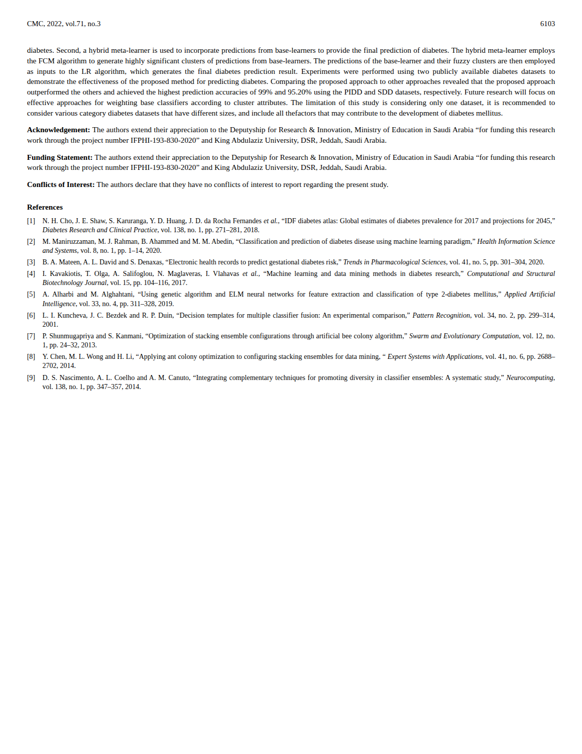CMC, 2022, vol.71, no.3 6103
diabetes. Second, a hybrid meta-learner is used to incorporate predictions from base-learners to provide the final prediction of diabetes. The hybrid meta-learner employs the FCM algorithm to generate highly significant clusters of predictions from base-learners. The predictions of the base-learner and their fuzzy clusters are then employed as inputs to the LR algorithm, which generates the final diabetes prediction result. Experiments were performed using two publicly available diabetes datasets to demonstrate the effectiveness of the proposed method for predicting diabetes. Comparing the proposed approach to other approaches revealed that the proposed approach outperformed the others and achieved the highest prediction accuracies of 99% and 95.20% using the PIDD and SDD datasets, respectively. Future research will focus on effective approaches for weighting base classifiers according to cluster attributes. The limitation of this study is considering only one dataset, it is recommended to consider various category diabetes datasets that have different sizes, and include all thefactors that may contribute to the development of diabetes mellitus.
Acknowledgement: The authors extend their appreciation to the Deputyship for Research & Innovation, Ministry of Education in Saudi Arabia “for funding this research work through the project number IFPHI-193-830-2020” and King Abdulaziz University, DSR, Jeddah, Saudi Arabia.
Funding Statement: The authors extend their appreciation to the Deputyship for Research & Innovation, Ministry of Education in Saudi Arabia “for funding this research work through the project number IFPHI-193-830-2020” and King Abdulaziz University, DSR, Jeddah, Saudi Arabia.
Conflicts of Interest: The authors declare that they have no conflicts of interest to report regarding the present study.
References
[1] N. H. Cho, J. E. Shaw, S. Karuranga, Y. D. Huang, J. D. da Rocha Fernandes et al., “IDF diabetes atlas: Global estimates of diabetes prevalence for 2017 and projections for 2045,” Diabetes Research and Clinical Practice, vol. 138, no. 1, pp. 271–281, 2018.
[2] M. Maniruzzaman, M. J. Rahman, B. Ahammed and M. M. Abedin, “Classification and prediction of diabetes disease using machine learning paradigm,” Health Information Science and Systems, vol. 8, no. 1, pp. 1–14, 2020.
[3] B. A. Mateen, A. L. David and S. Denaxas, “Electronic health records to predict gestational diabetes risk,” Trends in Pharmacological Sciences, vol. 41, no. 5, pp. 301–304, 2020.
[4] I. Kavakiotis, T. Olga, A. Salifoglou, N. Maglaveras, I. Vlahavas et al., “Machine learning and data mining methods in diabetes research,” Computational and Structural Biotechnology Journal, vol. 15, pp. 104–116, 2017.
[5] A. Alharbi and M. Alghahtani, “Using genetic algorithm and ELM neural networks for feature extraction and classification of type 2-diabetes mellitus,” Applied Artificial Intelligence, vol. 33, no. 4, pp. 311–328, 2019.
[6] L. I. Kuncheva, J. C. Bezdek and R. P. Duin, “Decision templates for multiple classifier fusion: An experimental comparison,” Pattern Recognition, vol. 34, no. 2, pp. 299–314, 2001.
[7] P. Shunmugapriya and S. Kanmani, “Optimization of stacking ensemble configurations through artificial bee colony algorithm,” Swarm and Evolutionary Computation, vol. 12, no. 1, pp. 24–32, 2013.
[8] Y. Chen, M. L. Wong and H. Li, “Applying ant colony optimization to configuring stacking ensembles for data mining, “ Expert Systems with Applications, vol. 41, no. 6, pp. 2688–2702, 2014.
[9] D. S. Nascimento, A. L. Coelho and A. M. Canuto, “Integrating complementary techniques for promoting diversity in classifier ensembles: A systematic study,” Neurocomputing, vol. 138, no. 1, pp. 347–357, 2014.